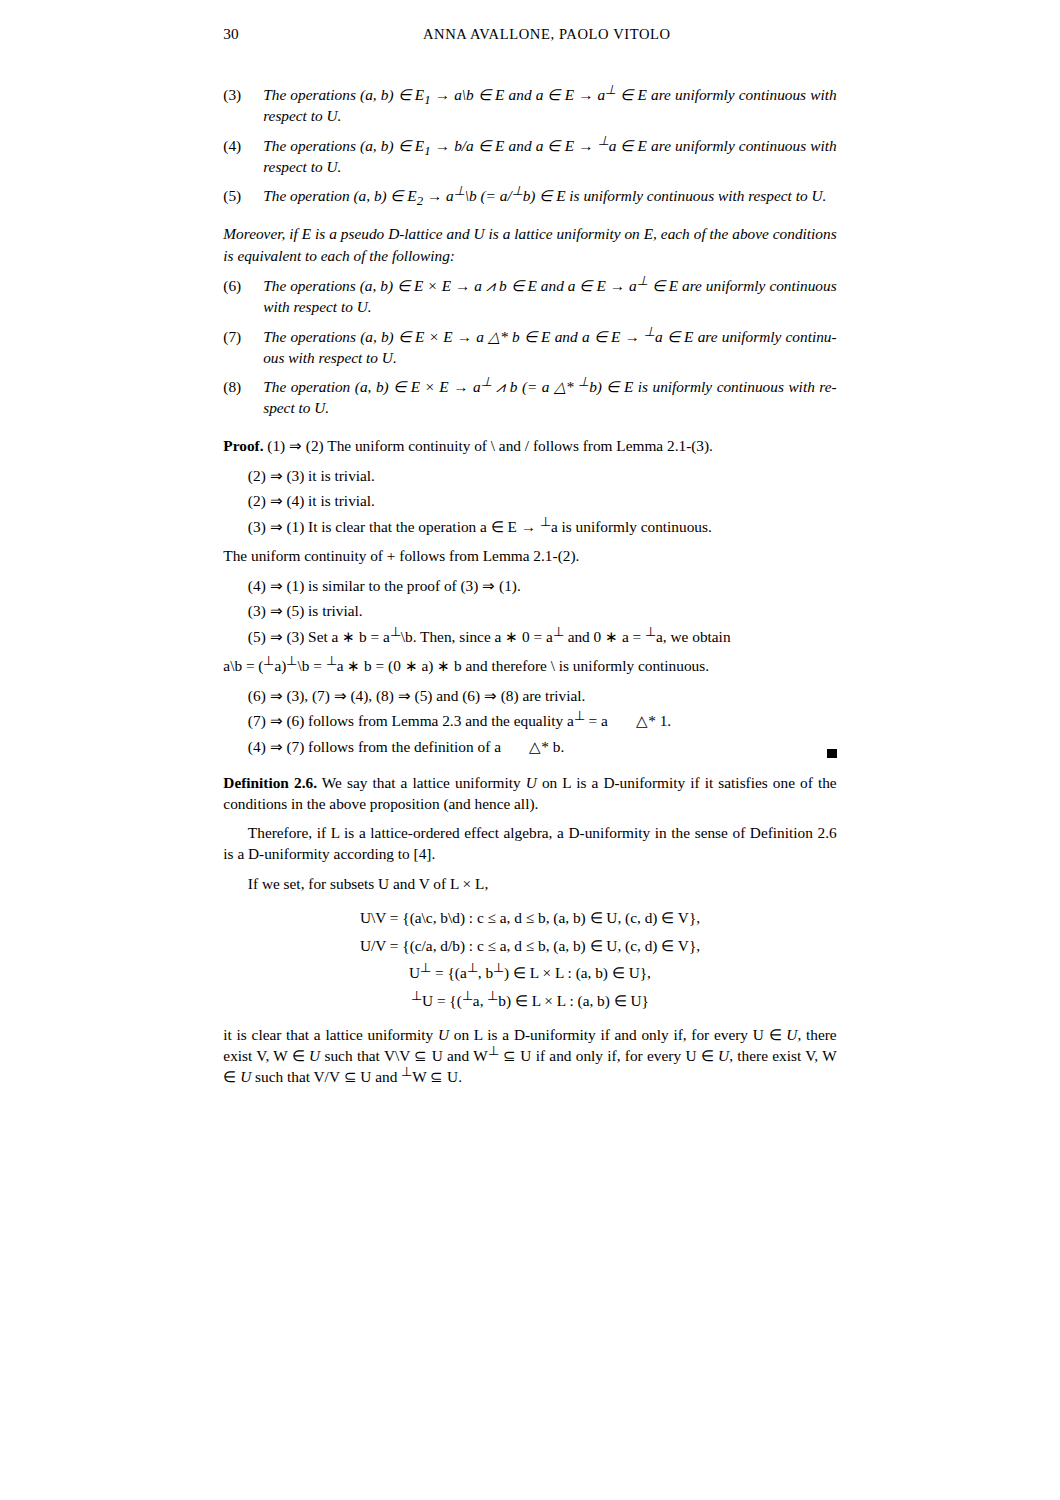30 ANNA AVALLONE, PAOLO VITOLO
(3) The operations (a, b) ∈ E1 → a\b ∈ E and a ∈ E → a⊥ ∈ E are uniformly continuous with respect to U.
(4) The operations (a, b) ∈ E1 → b/a ∈ E and a ∈ E → ⊥a ∈ E are uniformly continuous with respect to U.
(5) The operation (a, b) ∈ E2 → a⊥\b (= a/⊥b) ∈ E is uniformly continuous with respect to U.
Moreover, if E is a pseudo D-lattice and U is a lattice uniformity on E, each of the above conditions is equivalent to each of the following:
(6) The operations (a, b) ∈ E × E → a ⩘ b ∈ E and a ∈ E → a⊥ ∈ E are uniformly continuous with respect to U.
(7) The operations (a, b) ∈ E × E → a △* b ∈ E and a ∈ E → ⊥a ∈ E are uniformly continuous with respect to U.
(8) The operation (a, b) ∈ E × E → a⊥ ⩘ b (= a △* ⊥b) ∈ E is uniformly continuous with respect to U.
Proof. (1) ⇒ (2) The uniform continuity of \ and / follows from Lemma 2.1-(3).
(2) ⇒ (3) it is trivial.
(2) ⇒ (4) it is trivial.
(3) ⇒ (1) It is clear that the operation a ∈ E → ⊥a is uniformly continuous.
The uniform continuity of + follows from Lemma 2.1-(2).
(4) ⇒ (1) is similar to the proof of (3) ⇒ (1).
(3) ⇒ (5) is trivial.
(5) ⇒ (3) Set a ∗ b = a⊥\b. Then, since a ∗ 0 = a⊥ and 0 ∗ a = ⊥a, we obtain
a\b = (⊥a)⊥\b = ⊥a ∗ b = (0 ∗ a) ∗ b and therefore \ is uniformly continuous.
(6) ⇒ (3), (7) ⇒ (4), (8) ⇒ (5) and (6) ⇒ (8) are trivial.
(7) ⇒ (6) follows from Lemma 2.3 and the equality a⊥ = a △* 1.
(4) ⇒ (7) follows from the definition of a △* b.
Definition 2.6. We say that a lattice uniformity U on L is a D-uniformity if it satisfies one of the conditions in the above proposition (and hence all).
Therefore, if L is a lattice-ordered effect algebra, a D-uniformity in the sense of Definition 2.6 is a D-uniformity according to [4].
If we set, for subsets U and V of L × L,
U\V = {(a\c, b\d) : c ≤ a, d ≤ b, (a, b) ∈ U, (c, d) ∈ V},
U/V = {(c/a, d/b) : c ≤ a, d ≤ b, (a, b) ∈ U, (c, d) ∈ V},
U⊥ = {(a⊥, b⊥) ∈ L × L : (a, b) ∈ U},
⊥U = {(⊥a, ⊥b) ∈ L × L : (a, b) ∈ U}
it is clear that a lattice uniformity U on L is a D-uniformity if and only if, for every U ∈ U, there exist V, W ∈ U such that V\V ⊆ U and W⊥ ⊆ U if and only if, for every U ∈ U, there exist V, W ∈ U such that V/V ⊆ U and ⊥W ⊆ U.